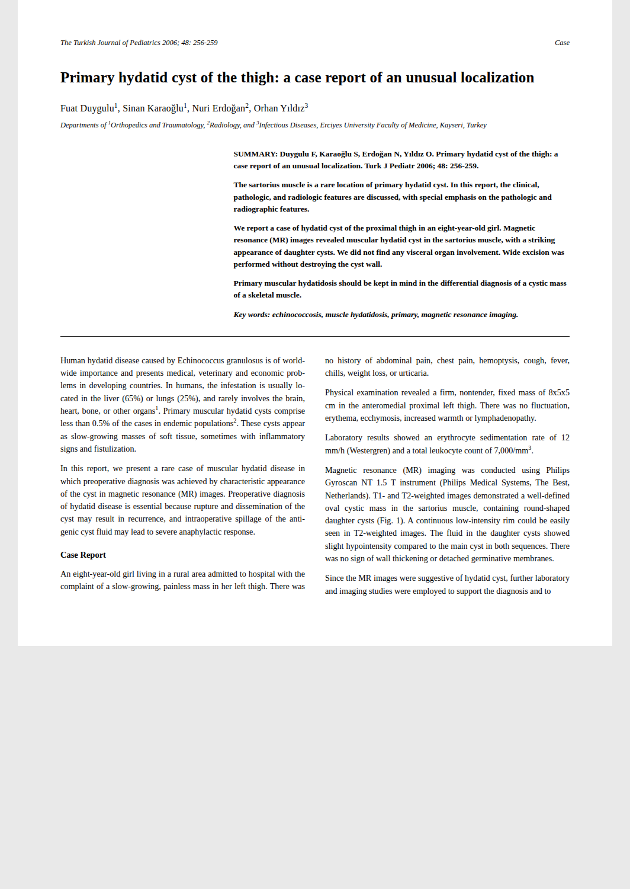The Turkish Journal of Pediatrics 2006; 48: 256-259
Case
Primary hydatid cyst of the thigh: a case report of an unusual localization
Fuat Duygulu1, Sinan Karaoğlu1, Nuri Erdoğan2, Orhan Yıldız3
Departments of 1Orthopedics and Traumatology, 2Radiology, and 3Infectious Diseases, Erciyes University Faculty of Medicine, Kayseri, Turkey
SUMMARY: Duygulu F, Karaoğlu S, Erdoğan N, Yıldız O. Primary hydatid cyst of the thigh: a case report of an unusual localization. Turk J Pediatr 2006; 48: 256-259.
The sartorius muscle is a rare location of primary hydatid cyst. In this report, the clinical, pathologic, and radiologic features are discussed, with special emphasis on the pathologic and radiographic features.
We report a case of hydatid cyst of the proximal thigh in an eight-year-old girl. Magnetic resonance (MR) images revealed muscular hydatid cyst in the sartorius muscle, with a striking appearance of daughter cysts. We did not find any visceral organ involvement. Wide excision was performed without destroying the cyst wall.
Primary muscular hydatidosis should be kept in mind in the differential diagnosis of a cystic mass of a skeletal muscle.
Key words: echinococcosis, muscle hydatidosis, primary, magnetic resonance imaging.
Human hydatid disease caused by Echinococcus granulosus is of worldwide importance and presents medical, veterinary and economic problems in developing countries. In humans, the infestation is usually located in the liver (65%) or lungs (25%), and rarely involves the brain, heart, bone, or other organs1. Primary muscular hydatid cysts comprise less than 0.5% of the cases in endemic populations2. These cysts appear as slow-growing masses of soft tissue, sometimes with inflammatory signs and fistulization.
In this report, we present a rare case of muscular hydatid disease in which preoperative diagnosis was achieved by characteristic appearance of the cyst in magnetic resonance (MR) images. Preoperative diagnosis of hydatid disease is essential because rupture and dissemination of the cyst may result in recurrence, and intraoperative spillage of the antigenic cyst fluid may lead to severe anaphylactic response.
Case Report
An eight-year-old girl living in a rural area admitted to hospital with the complaint of a slow-growing, painless mass in her left thigh. There was no history of abdominal pain, chest pain, hemoptysis, cough, fever, chills, weight loss, or urticaria.
Physical examination revealed a firm, nontender, fixed mass of 8x5x5 cm in the anteromedial proximal left thigh. There was no fluctuation, erythema, ecchymosis, increased warmth or lymphadenopathy.
Laboratory results showed an erythrocyte sedimentation rate of 12 mm/h (Westergren) and a total leukocyte count of 7,000/mm3.
Magnetic resonance (MR) imaging was conducted using Philips Gyroscan NT 1.5 T instrument (Philips Medical Systems, The Best, Netherlands). T1- and T2-weighted images demonstrated a well-defined oval cystic mass in the sartorius muscle, containing round-shaped daughter cysts (Fig. 1). A continuous low-intensity rim could be easily seen in T2-weighted images. The fluid in the daughter cysts showed slight hypointensity compared to the main cyst in both sequences. There was no sign of wall thickening or detached germinative membranes.
Since the MR images were suggestive of hydatid cyst, further laboratory and imaging studies were employed to support the diagnosis and to